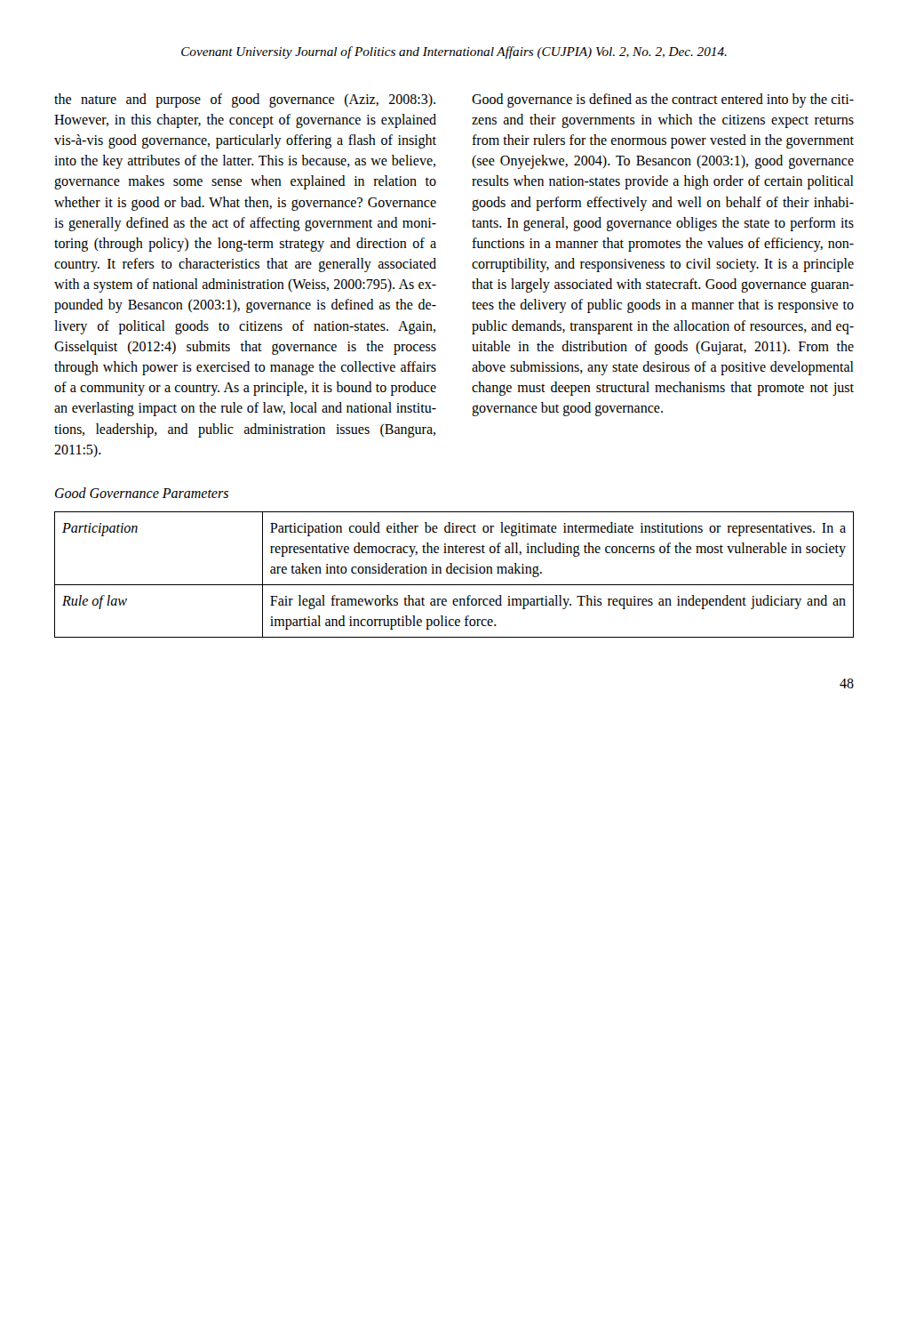Covenant University Journal of Politics and International Affairs (CUJPIA) Vol. 2, No. 2, Dec. 2014.
the nature and purpose of good governance (Aziz, 2008:3). However, in this chapter, the concept of governance is explained vis-à-vis good governance, particularly offering a flash of insight into the key attributes of the latter. This is because, as we believe, governance makes some sense when explained in relation to whether it is good or bad. What then, is governance? Governance is generally defined as the act of affecting government and monitoring (through policy) the long-term strategy and direction of a country. It refers to characteristics that are generally associated with a system of national administration (Weiss, 2000:795). As expounded by Besancon (2003:1), governance is defined as the delivery of political goods to citizens of nation-states. Again, Gisselquist (2012:4) submits that governance is the process through which power is exercised to manage the collective affairs of a community or a country. As a principle, it is bound to produce an everlasting impact on the rule of law, local and national institutions, leadership, and public administration issues (Bangura, 2011:5).
Good governance is defined as the contract entered into by the citizens and their governments in which the citizens expect returns from their rulers for the enormous power vested in the government (see Onyejekwe, 2004). To Besancon (2003:1), good governance results when nation-states provide a high order of certain political goods and perform effectively and well on behalf of their inhabitants. In general, good governance obliges the state to perform its functions in a manner that promotes the values of efficiency, non-corruptibility, and responsiveness to civil society. It is a principle that is largely associated with statecraft. Good governance guarantees the delivery of public goods in a manner that is responsive to public demands, transparent in the allocation of resources, and equitable in the distribution of goods (Gujarat, 2011). From the above submissions, any state desirous of a positive developmental change must deepen structural mechanisms that promote not just governance but good governance.
Good Governance Parameters
| Participation | Participation could either be direct or legitimate intermediate institutions or representatives. In a representative democracy, the interest of all, including the concerns of the most vulnerable in society are taken into consideration in decision making. |
| Rule of law | Fair legal frameworks that are enforced impartially. This requires an independent judiciary and an impartial and incorruptible police force. |
48